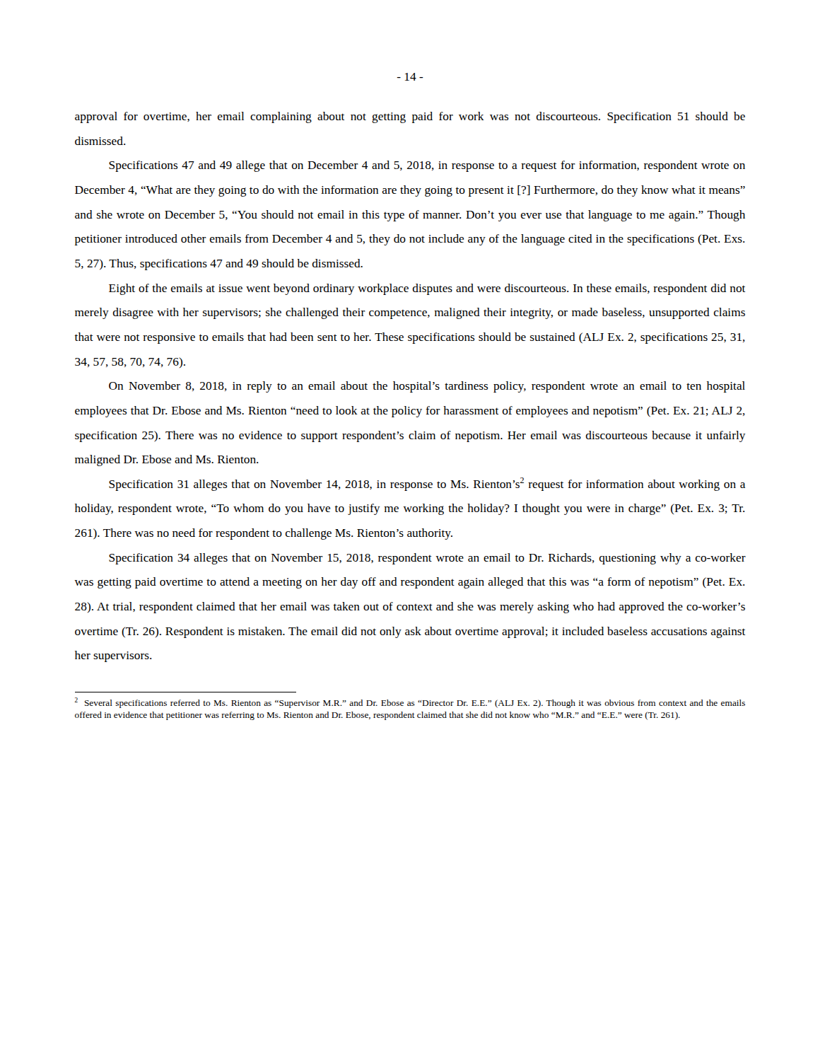- 14 -
approval for overtime, her email complaining about not getting paid for work was not discourteous. Specification 51 should be dismissed.
Specifications 47 and 49 allege that on December 4 and 5, 2018, in response to a request for information, respondent wrote on December 4, “What are they going to do with the information are they going to present it [?] Furthermore, do they know what it means” and she wrote on December 5, “You should not email in this type of manner. Don’t you ever use that language to me again.” Though petitioner introduced other emails from December 4 and 5, they do not include any of the language cited in the specifications (Pet. Exs. 5, 27). Thus, specifications 47 and 49 should be dismissed.
Eight of the emails at issue went beyond ordinary workplace disputes and were discourteous. In these emails, respondent did not merely disagree with her supervisors; she challenged their competence, maligned their integrity, or made baseless, unsupported claims that were not responsive to emails that had been sent to her. These specifications should be sustained (ALJ Ex. 2, specifications 25, 31, 34, 57, 58, 70, 74, 76).
On November 8, 2018, in reply to an email about the hospital’s tardiness policy, respondent wrote an email to ten hospital employees that Dr. Ebose and Ms. Rienton “need to look at the policy for harassment of employees and nepotism” (Pet. Ex. 21; ALJ 2, specification 25). There was no evidence to support respondent’s claim of nepotism. Her email was discourteous because it unfairly maligned Dr. Ebose and Ms. Rienton.
Specification 31 alleges that on November 14, 2018, in response to Ms. Rienton’s2 request for information about working on a holiday, respondent wrote, “To whom do you have to justify me working the holiday? I thought you were in charge” (Pet. Ex. 3; Tr. 261). There was no need for respondent to challenge Ms. Rienton’s authority.
Specification 34 alleges that on November 15, 2018, respondent wrote an email to Dr. Richards, questioning why a co-worker was getting paid overtime to attend a meeting on her day off and respondent again alleged that this was “a form of nepotism” (Pet. Ex. 28). At trial, respondent claimed that her email was taken out of context and she was merely asking who had approved the co-worker’s overtime (Tr. 26). Respondent is mistaken. The email did not only ask about overtime approval; it included baseless accusations against her supervisors.
2 Several specifications referred to Ms. Rienton as “Supervisor M.R.” and Dr. Ebose as “Director Dr. E.E.” (ALJ Ex. 2). Though it was obvious from context and the emails offered in evidence that petitioner was referring to Ms. Rienton and Dr. Ebose, respondent claimed that she did not know who “M.R.” and “E.E.” were (Tr. 261).